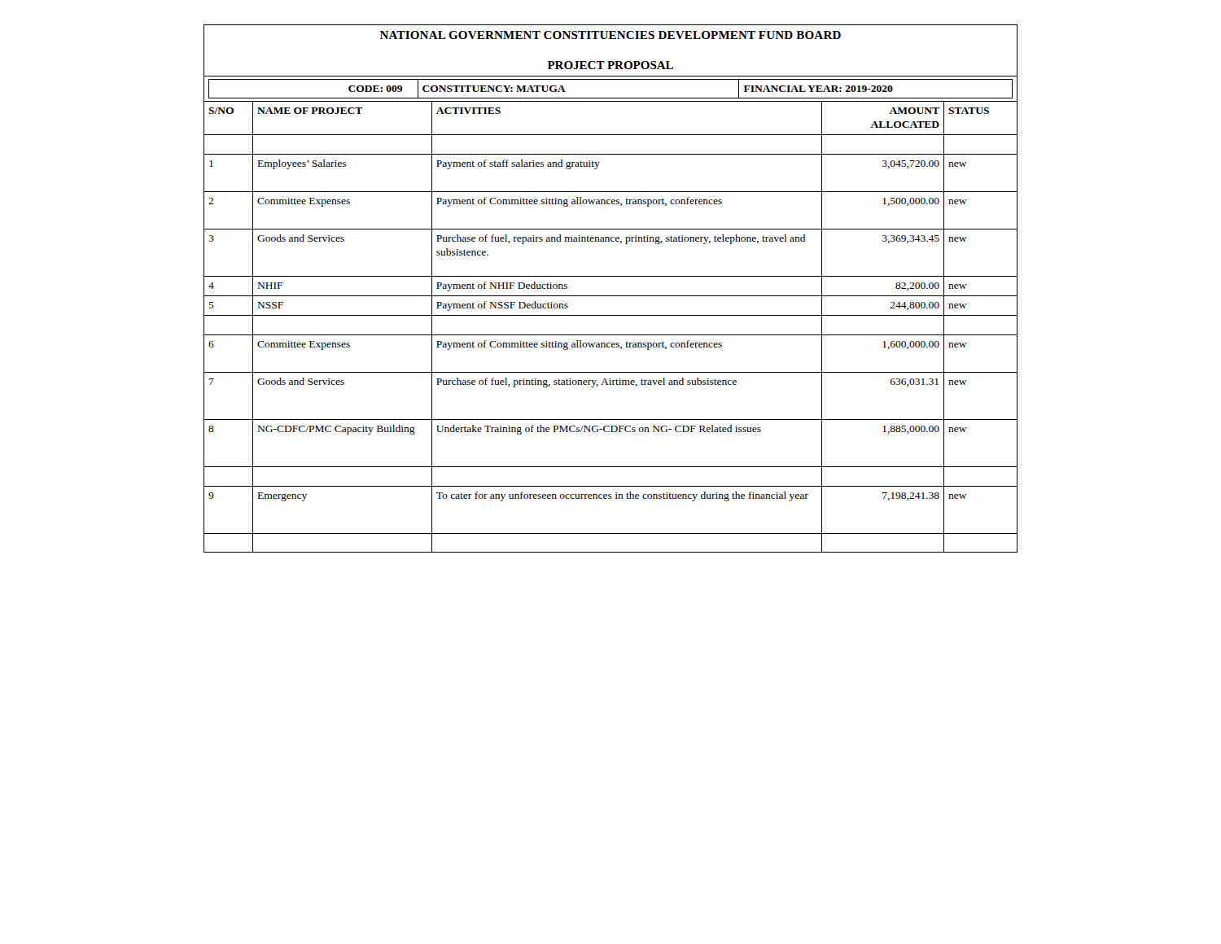| NATIONAL GOVERNMENT CONSTITUENCIES DEVELOPMENT FUND BOARD PROJECT PROPOSAL |
| / CODE: 009 / CONSTITUENCY: MATUGA / FINANCIAL YEAR: 2019-2020 / |
| S/NO | NAME OF PROJECT | ACTIVITIES | AMOUNT ALLOCATED | STATUS |
| 1 | Employees’ Salaries | Payment of staff salaries and gratuity | 3,045,720.00 | new |
| 2 | Committee Expenses | Payment of Committee sitting allowances, transport, conferences | 1,500,000.00 | new |
| 3 | Goods and Services | Purchase of fuel, repairs and maintenance, printing, stationery, telephone, travel and subsistence. | 3,369,343.45 | new |
| 4 | NHIF | Payment of NHIF Deductions | 82,200.00 | new |
| 5 | NSSF | Payment of NSSF Deductions | 244,800.00 | new |
| 6 | Committee Expenses | Payment of Committee sitting allowances, transport, conferences | 1,600,000.00 | new |
| 7 | Goods and Services | Purchase of fuel, printing, stationery, Airtime, travel and subsistence | 636,031.31 | new |
| 8 | NG-CDFC/PMC Capacity Building | Undertake Training of the PMCs/NG-CDFCs on NG- CDF Related issues | 1,885,000.00 | new |
| 9 | Emergency | To cater for any unforeseen occurrences in the constituency during the financial year | 7,198,241.38 | new |